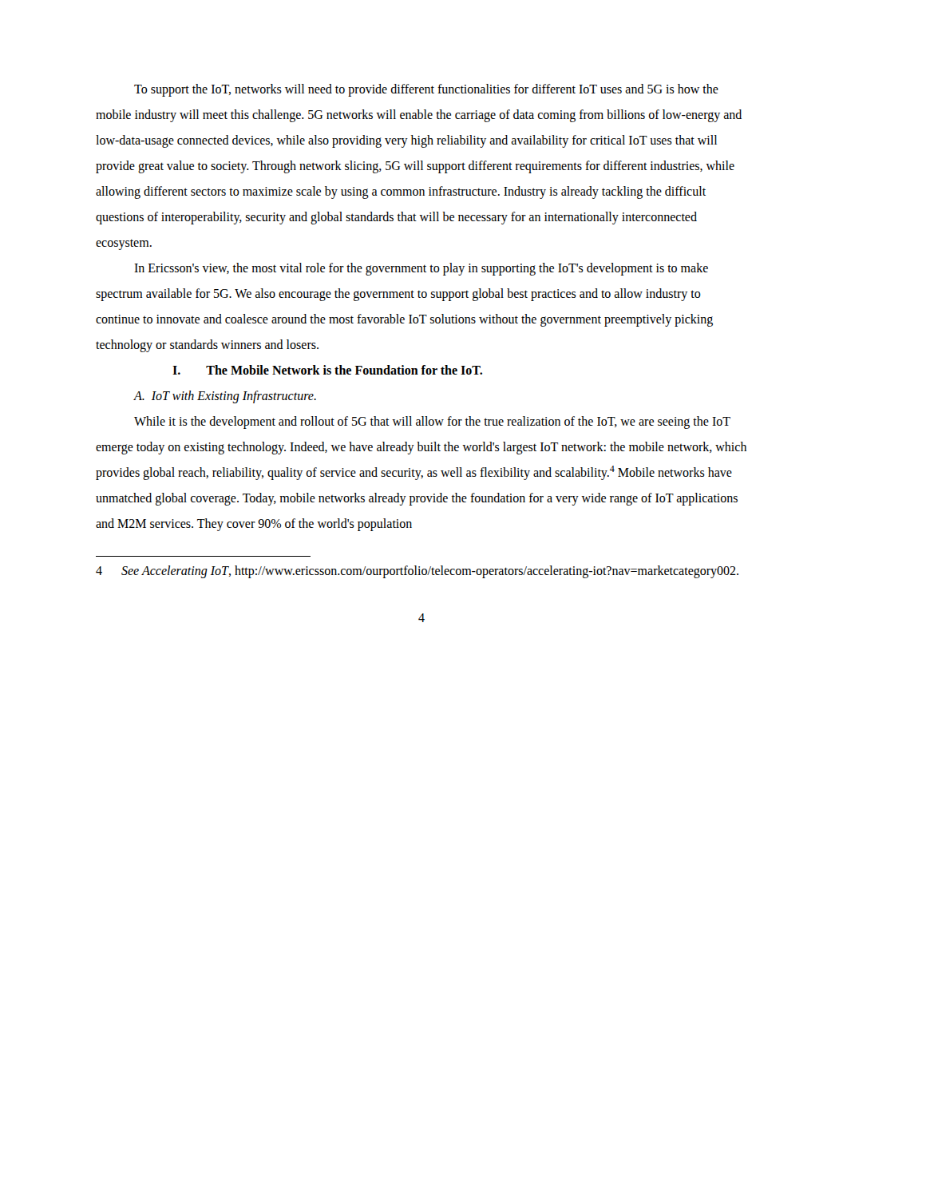To support the IoT, networks will need to provide different functionalities for different IoT uses and 5G is how the mobile industry will meet this challenge. 5G networks will enable the carriage of data coming from billions of low-energy and low-data-usage connected devices, while also providing very high reliability and availability for critical IoT uses that will provide great value to society. Through network slicing, 5G will support different requirements for different industries, while allowing different sectors to maximize scale by using a common infrastructure. Industry is already tackling the difficult questions of interoperability, security and global standards that will be necessary for an internationally interconnected ecosystem.
In Ericsson's view, the most vital role for the government to play in supporting the IoT's development is to make spectrum available for 5G. We also encourage the government to support global best practices and to allow industry to continue to innovate and coalesce around the most favorable IoT solutions without the government preemptively picking technology or standards winners and losers.
I. The Mobile Network is the Foundation for the IoT.
A. IoT with Existing Infrastructure.
While it is the development and rollout of 5G that will allow for the true realization of the IoT, we are seeing the IoT emerge today on existing technology. Indeed, we have already built the world's largest IoT network: the mobile network, which provides global reach, reliability, quality of service and security, as well as flexibility and scalability.4 Mobile networks have unmatched global coverage. Today, mobile networks already provide the foundation for a very wide range of IoT applications and M2M services. They cover 90% of the world's population
4
See Accelerating IoT, http://www.ericsson.com/ourportfolio/telecom-operators/accelerating-iot?nav=marketcategory002.
4